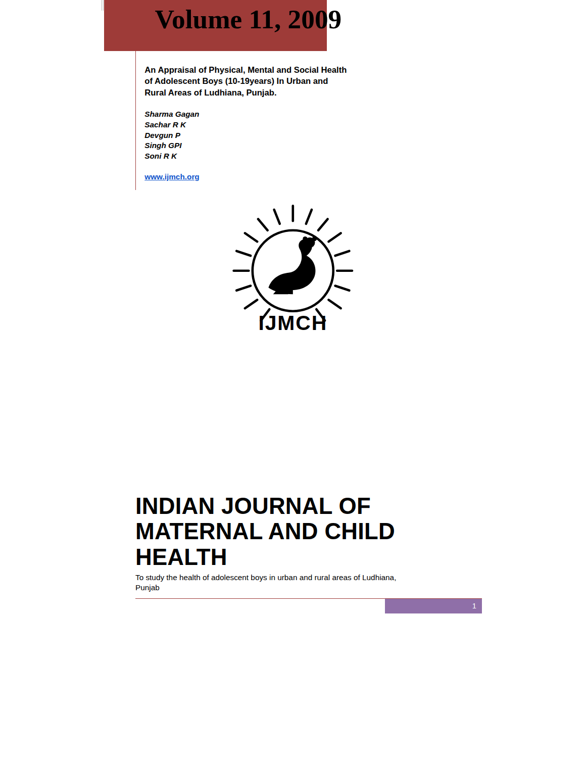Volume 11, 2009
An Appraisal of Physical, Mental and Social Health of Adolescent Boys (10-19years) In Urban and Rural Areas of Ludhiana, Punjab.
Sharma Gagan Sachar R K Devgun P Singh GPI Soni R K
www.ijmch.org
IJMCH
INDIAN JOURNAL OF MATERNAL AND CHILD HEALTH
To study the health of adolescent boys in urban and rural areas of Ludhiana, Punjab
1